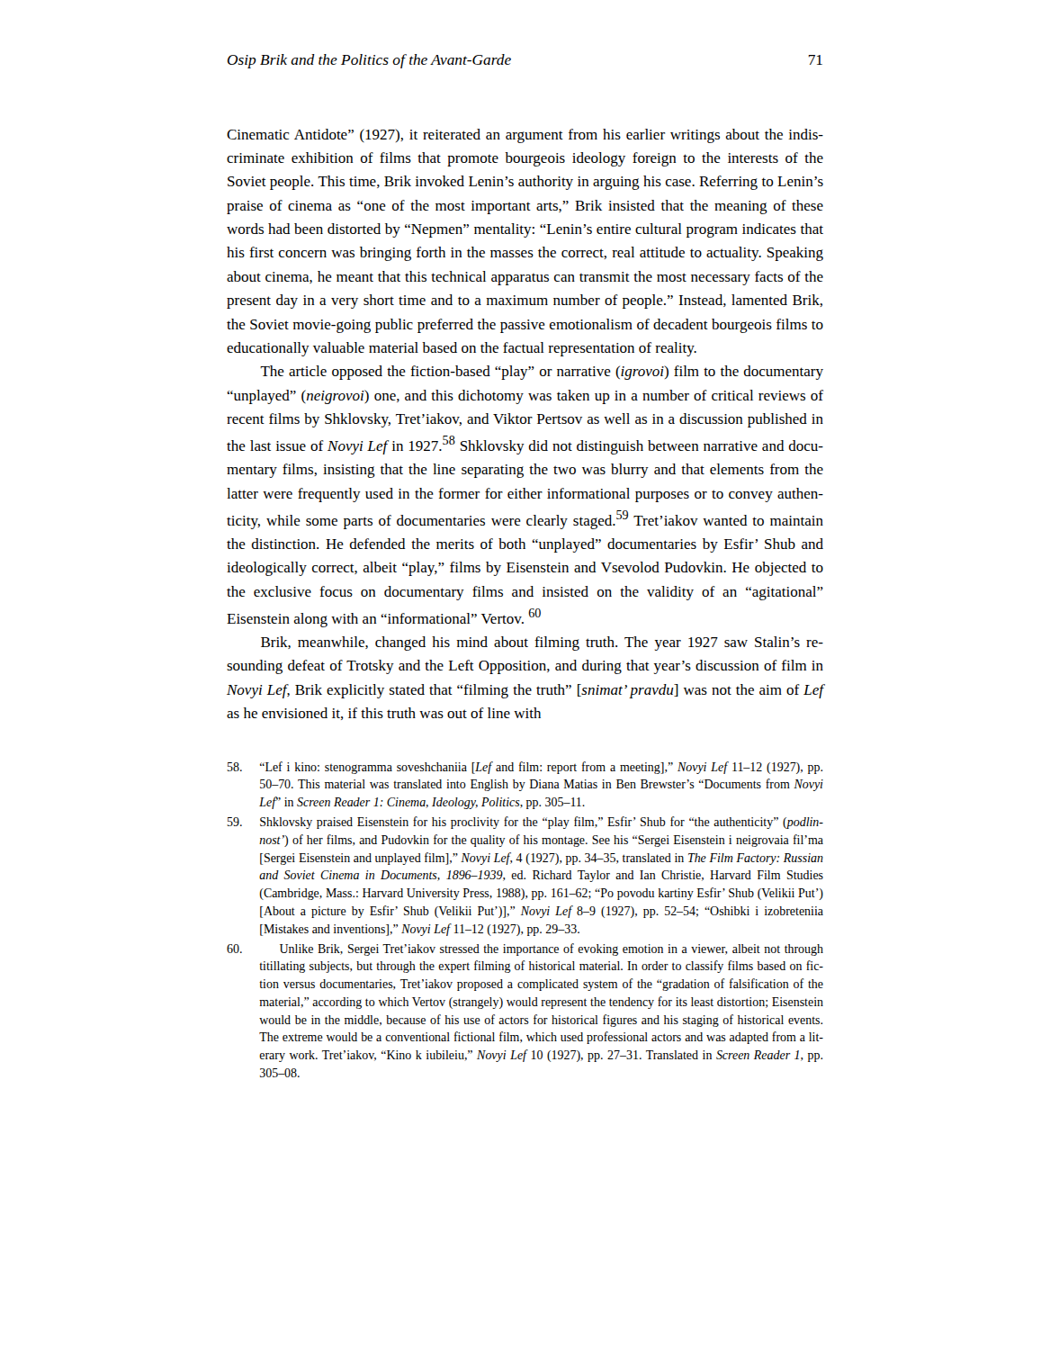Osip Brik and the Politics of the Avant-Garde 71
Cinematic Antidote” (1927), it reiterated an argument from his earlier writings about the indiscriminate exhibition of films that promote bourgeois ideology foreign to the interests of the Soviet people. This time, Brik invoked Lenin’s authority in arguing his case. Referring to Lenin’s praise of cinema as “one of the most important arts,” Brik insisted that the meaning of these words had been distorted by “Nepmen” mentality: “Lenin’s entire cultural program indicates that his first concern was bringing forth in the masses the correct, real attitude to actuality. Speaking about cinema, he meant that this technical apparatus can transmit the most necessary facts of the present day in a very short time and to a maximum number of people.” Instead, lamented Brik, the Soviet movie-going public preferred the passive emotionalism of decadent bourgeois films to educationally valuable material based on the factual representation of reality.
The article opposed the fiction-based “play” or narrative (igrovoi) film to the documentary “unplayed” (neigrovoi) one, and this dichotomy was taken up in a number of critical reviews of recent films by Shklovsky, Tret’iakov, and Viktor Pertsov as well as in a discussion published in the last issue of Novyi Lef in 1927.58 Shklovsky did not distinguish between narrative and documentary films, insisting that the line separating the two was blurry and that elements from the latter were frequently used in the former for either informational purposes or to convey authenticity, while some parts of documentaries were clearly staged.59 Tret’iakov wanted to maintain the distinction. He defended the merits of both “unplayed” documentaries by Esfir’ Shub and ideologically correct, albeit “play,” films by Eisenstein and Vsevolod Pudovkin. He objected to the exclusive focus on documentary films and insisted on the validity of an “agitational” Eisenstein along with an “informational” Vertov. 60
Brik, meanwhile, changed his mind about filming truth. The year 1927 saw Stalin’s resounding defeat of Trotsky and the Left Opposition, and during that year’s discussion of film in Novyi Lef, Brik explicitly stated that “filming the truth” [snimat’ pravdu] was not the aim of Lef as he envisioned it, if this truth was out of line with
58. “Lef i kino: stenogramma soveshchaniia [Lef and film: report from a meeting],” Novyi Lef 11–12 (1927), pp. 50–70. This material was translated into English by Diana Matias in Ben Brewster’s “Documents from Novyi Lef” in Screen Reader 1: Cinema, Ideology, Politics, pp. 305–11.
59. Shklovsky praised Eisenstein for his proclivity for the “play film,” Esfir’ Shub for “the authenticity” (podlinnost’) of her films, and Pudovkin for the quality of his montage. See his “Sergei Eisenstein i neigrovaia fil’ma [Sergei Eisenstein and unplayed film],” Novyi Lef, 4 (1927), pp. 34–35, translated in The Film Factory: Russian and Soviet Cinema in Documents, 1896–1939, ed. Richard Taylor and Ian Christie, Harvard Film Studies (Cambridge, Mass.: Harvard University Press, 1988), pp. 161–62; “Po povodu kartiny Esfir’ Shub (Velikii Put’) [About a picture by Esfir’ Shub (Velikii Put’)],” Novyi Lef 8–9 (1927), pp. 52–54; “Oshibki i izobreteniia [Mistakes and inventions],” Novyi Lef 11–12 (1927), pp. 29–33.
60. Unlike Brik, Sergei Tret’iakov stressed the importance of evoking emotion in a viewer, albeit not through titillating subjects, but through the expert filming of historical material. In order to classify films based on fiction versus documentaries, Tret’iakov proposed a complicated system of the “gradation of falsification of the material,” according to which Vertov (strangely) would represent the tendency for its least distortion; Eisenstein would be in the middle, because of his use of actors for historical figures and his staging of historical events. The extreme would be a conventional fictional film, which used professional actors and was adapted from a literary work. Tret’iakov, “Kino k iubileiu,” Novyi Lef 10 (1927), pp. 27–31. Translated in Screen Reader 1, pp. 305–08.